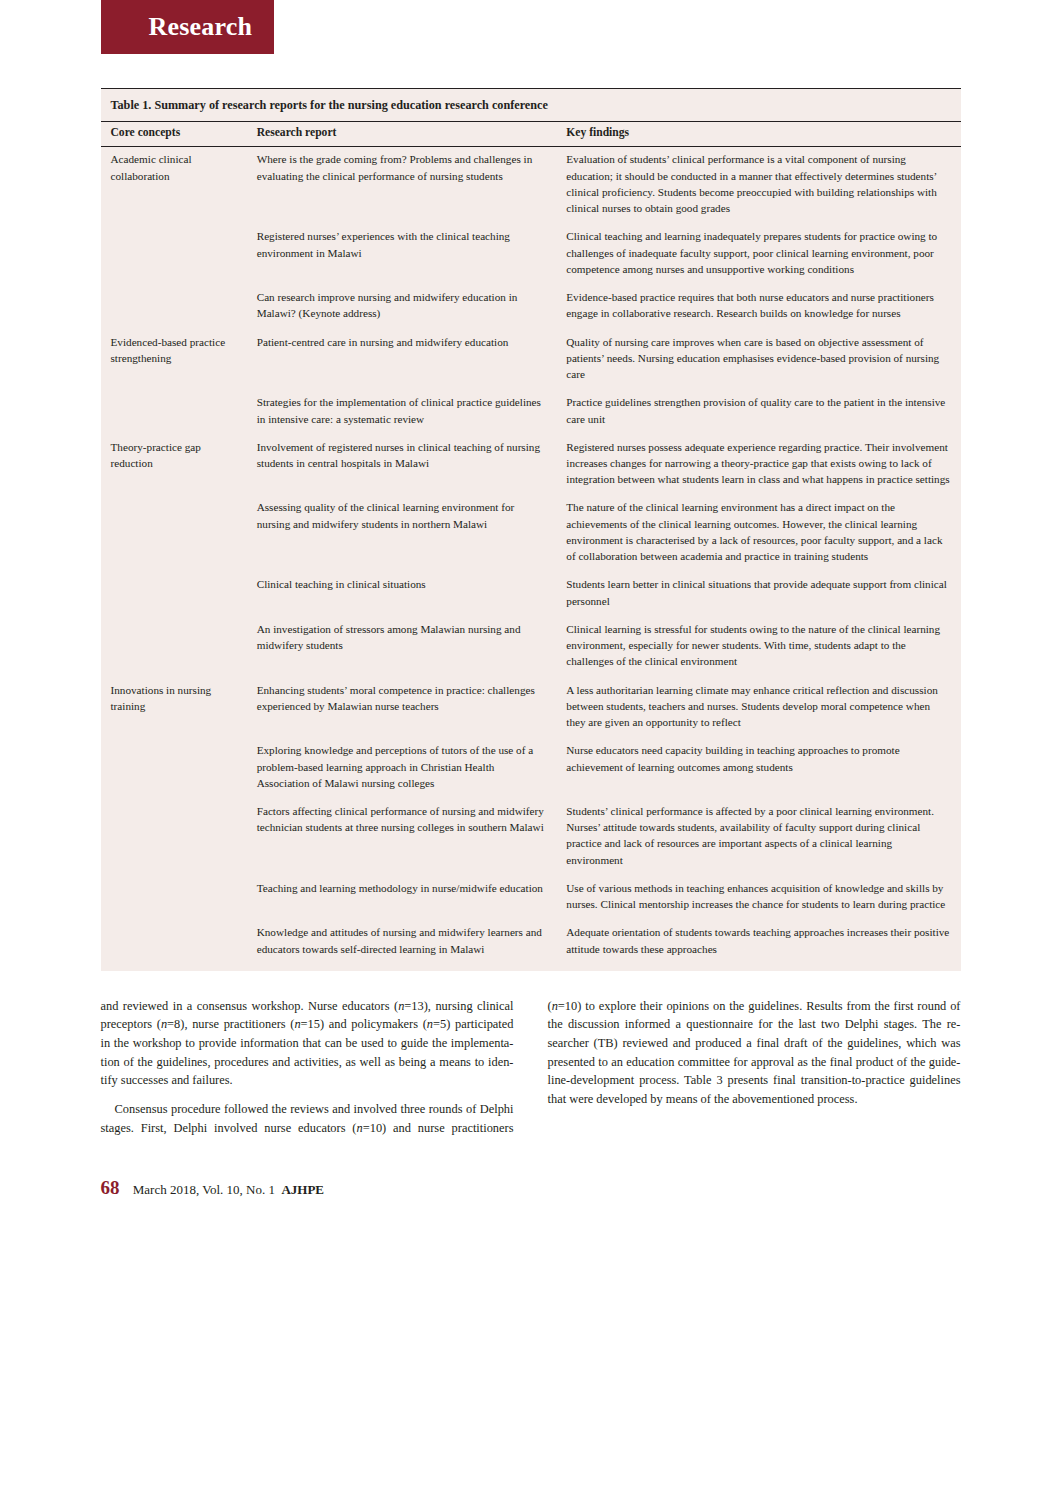Research
Table 1. Summary of research reports for the nursing education research conference
| Core concepts | Research report | Key findings |
| --- | --- | --- |
| Academic clinical collaboration | Where is the grade coming from? Problems and challenges in evaluating the clinical performance of nursing students | Evaluation of students’ clinical performance is a vital component of nursing education; it should be conducted in a manner that effectively determines students’ clinical proficiency. Students become preoccupied with building relationships with clinical nurses to obtain good grades |
| | Registered nurses’ experiences with the clinical teaching environment in Malawi | Clinical teaching and learning inadequately prepares students for practice owing to challenges of inadequate faculty support, poor clinical learning environment, poor competence among nurses and unsupportive working conditions |
| | Can research improve nursing and midwifery education in Malawi? (Keynote address) | Evidence-based practice requires that both nurse educators and nurse practitioners engage in collaborative research. Research builds on knowledge for nurses |
| Evidenced-based practice strengthening | Patient-centred care in nursing and midwifery education | Quality of nursing care improves when care is based on objective assessment of patients’ needs. Nursing education emphasises evidence-based provision of nursing care |
| | Strategies for the implementation of clinical practice guidelines in intensive care: a systematic review | Practice guidelines strengthen provision of quality care to the patient in the intensive care unit |
| Theory-practice gap reduction | Involvement of registered nurses in clinical teaching of nursing students in central hospitals in Malawi | Registered nurses possess adequate experience regarding practice. Their involvement increases changes for narrowing a theory-practice gap that exists owing to lack of integration between what students learn in class and what happens in practice settings |
| | Assessing quality of the clinical learning environment for nursing and midwifery students in northern Malawi | The nature of the clinical learning environment has a direct impact on the achievements of the clinical learning outcomes. However, the clinical learning environment is characterised by a lack of resources, poor faculty support, and a lack of collaboration between academia and practice in training students |
| | Clinical teaching in clinical situations | Students learn better in clinical situations that provide adequate support from clinical personnel |
| | An investigation of stressors among Malawian nursing and midwifery students | Clinical learning is stressful for students owing to the nature of the clinical learning environment, especially for newer students. With time, students adapt to the challenges of the clinical environment |
| Innovations in nursing training | Enhancing students’ moral competence in practice: challenges experienced by Malawian nurse teachers | A less authoritarian learning climate may enhance critical reflection and discussion between students, teachers and nurses. Students develop moral competence when they are given an opportunity to reflect |
| | Exploring knowledge and perceptions of tutors of the use of a problem-based learning approach in Christian Health Association of Malawi nursing colleges | Nurse educators need capacity building in teaching approaches to promote achievement of learning outcomes among students |
| | Factors affecting clinical performance of nursing and midwifery technician students at three nursing colleges in southern Malawi | Students’ clinical performance is affected by a poor clinical learning environment. Nurses’ attitude towards students, availability of faculty support during clinical practice and lack of resources are important aspects of a clinical learning environment |
| | Teaching and learning methodology in nurse/midwife education | Use of various methods in teaching enhances acquisition of knowledge and skills by nurses. Clinical mentorship increases the chance for students to learn during practice |
| | Knowledge and attitudes of nursing and midwifery learners and educators towards self-directed learning in Malawi | Adequate orientation of students towards teaching approaches increases their positive attitude towards these approaches |
and reviewed in a consensus workshop. Nurse educators (n=13), nursing clinical preceptors (n=8), nurse practitioners (n=15) and policymakers (n=5) participated in the workshop to provide information that can be used to guide the implementation of the guidelines, procedures and activities, as well as being a means to identify successes and failures.
Consensus procedure followed the reviews and involved three rounds of Delphi stages. First, Delphi involved nurse educators (n=10) and nurse practitioners (n=10) to explore their opinions on the guidelines. Results from the first round of the discussion informed a questionnaire for the last two Delphi stages. The researcher (TB) reviewed and produced a final draft of the guidelines, which was presented to an education committee for approval as the final product of the guideline-development process. Table 3 presents final transition-to-practice guidelines that were developed by means of the abovementioned process.
68 March 2018, Vol. 10, No. 1 AJHPE